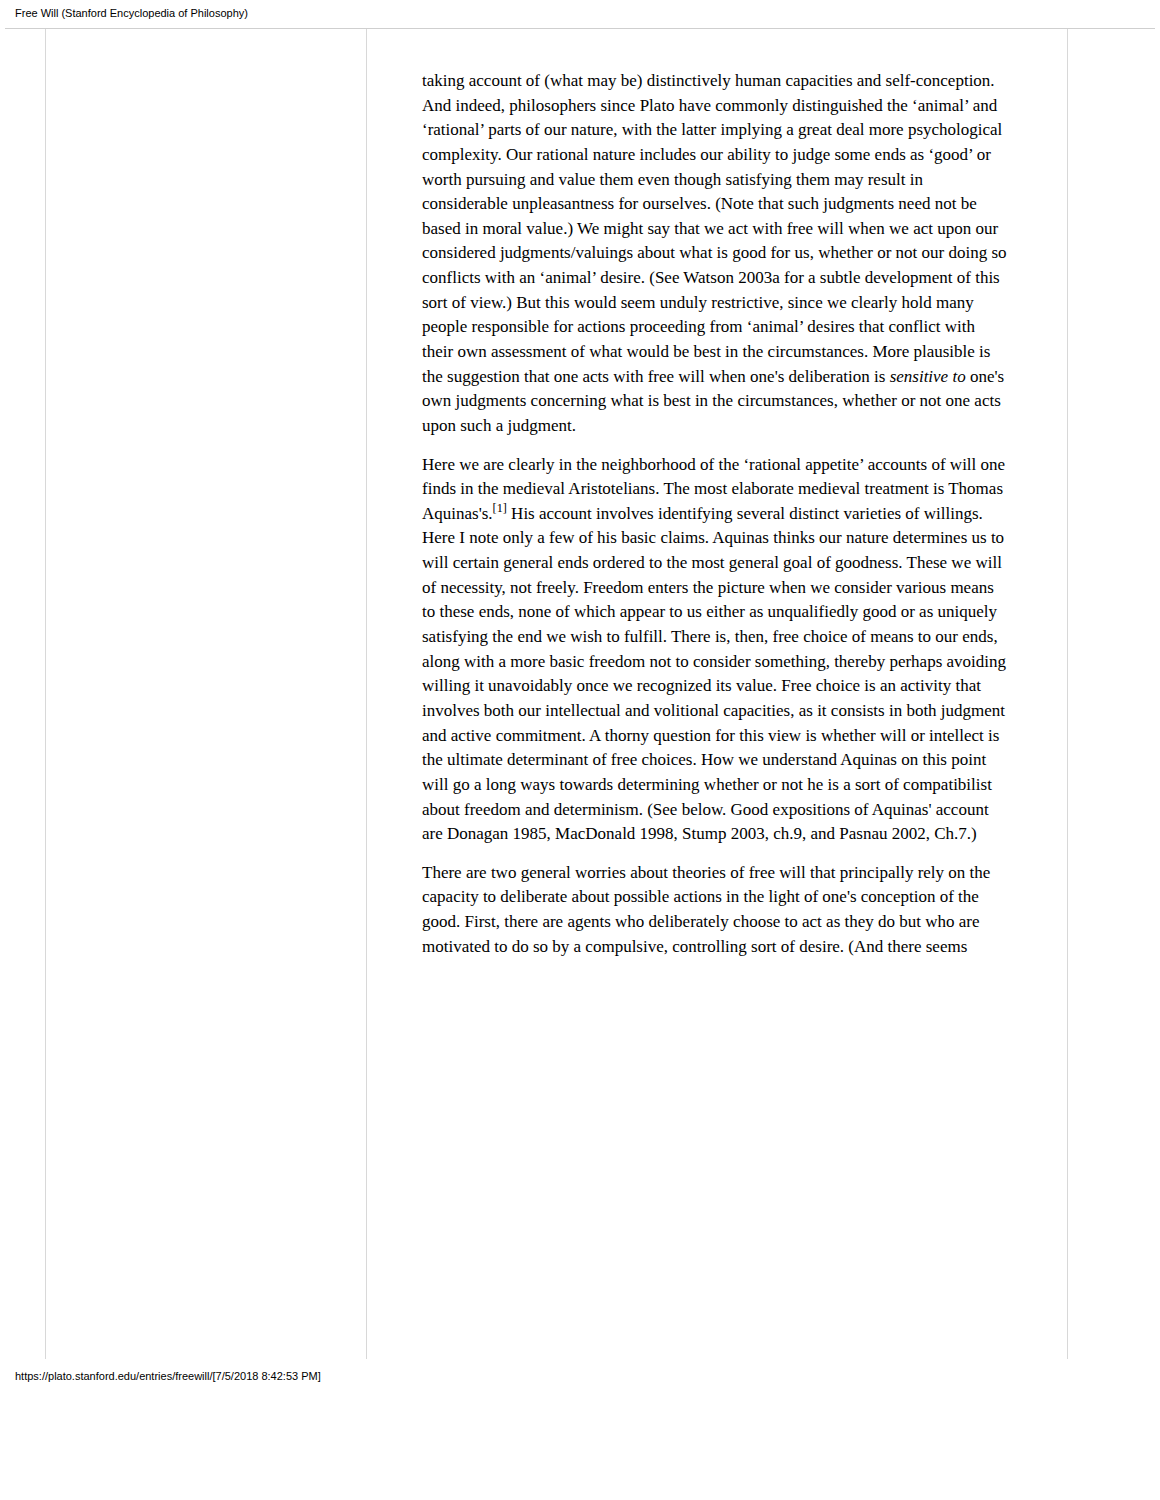Free Will (Stanford Encyclopedia of Philosophy)
taking account of (what may be) distinctively human capacities and self-conception. And indeed, philosophers since Plato have commonly distinguished the ‘animal’ and ‘rational’ parts of our nature, with the latter implying a great deal more psychological complexity. Our rational nature includes our ability to judge some ends as ‘good’ or worth pursuing and value them even though satisfying them may result in considerable unpleasantness for ourselves. (Note that such judgments need not be based in moral value.) We might say that we act with free will when we act upon our considered judgments/valuings about what is good for us, whether or not our doing so conflicts with an ‘animal’ desire. (See Watson 2003a for a subtle development of this sort of view.) But this would seem unduly restrictive, since we clearly hold many people responsible for actions proceeding from ‘animal’ desires that conflict with their own assessment of what would be best in the circumstances. More plausible is the suggestion that one acts with free will when one's deliberation is sensitive to one's own judgments concerning what is best in the circumstances, whether or not one acts upon such a judgment.
Here we are clearly in the neighborhood of the ‘rational appetite’ accounts of will one finds in the medieval Aristotelians. The most elaborate medieval treatment is Thomas Aquinas's.[1] His account involves identifying several distinct varieties of willings. Here I note only a few of his basic claims. Aquinas thinks our nature determines us to will certain general ends ordered to the most general goal of goodness. These we will of necessity, not freely. Freedom enters the picture when we consider various means to these ends, none of which appear to us either as unqualifiedly good or as uniquely satisfying the end we wish to fulfill. There is, then, free choice of means to our ends, along with a more basic freedom not to consider something, thereby perhaps avoiding willing it unavoidably once we recognized its value. Free choice is an activity that involves both our intellectual and volitional capacities, as it consists in both judgment and active commitment. A thorny question for this view is whether will or intellect is the ultimate determinant of free choices. How we understand Aquinas on this point will go a long ways towards determining whether or not he is a sort of compatibilist about freedom and determinism. (See below. Good expositions of Aquinas' account are Donagan 1985, MacDonald 1998, Stump 2003, ch.9, and Pasnau 2002, Ch.7.)
There are two general worries about theories of free will that principally rely on the capacity to deliberate about possible actions in the light of one's conception of the good. First, there are agents who deliberately choose to act as they do but who are motivated to do so by a compulsive, controlling sort of desire. (And there seems
https://plato.stanford.edu/entries/freewill/[7/5/2018 8:42:53 PM]